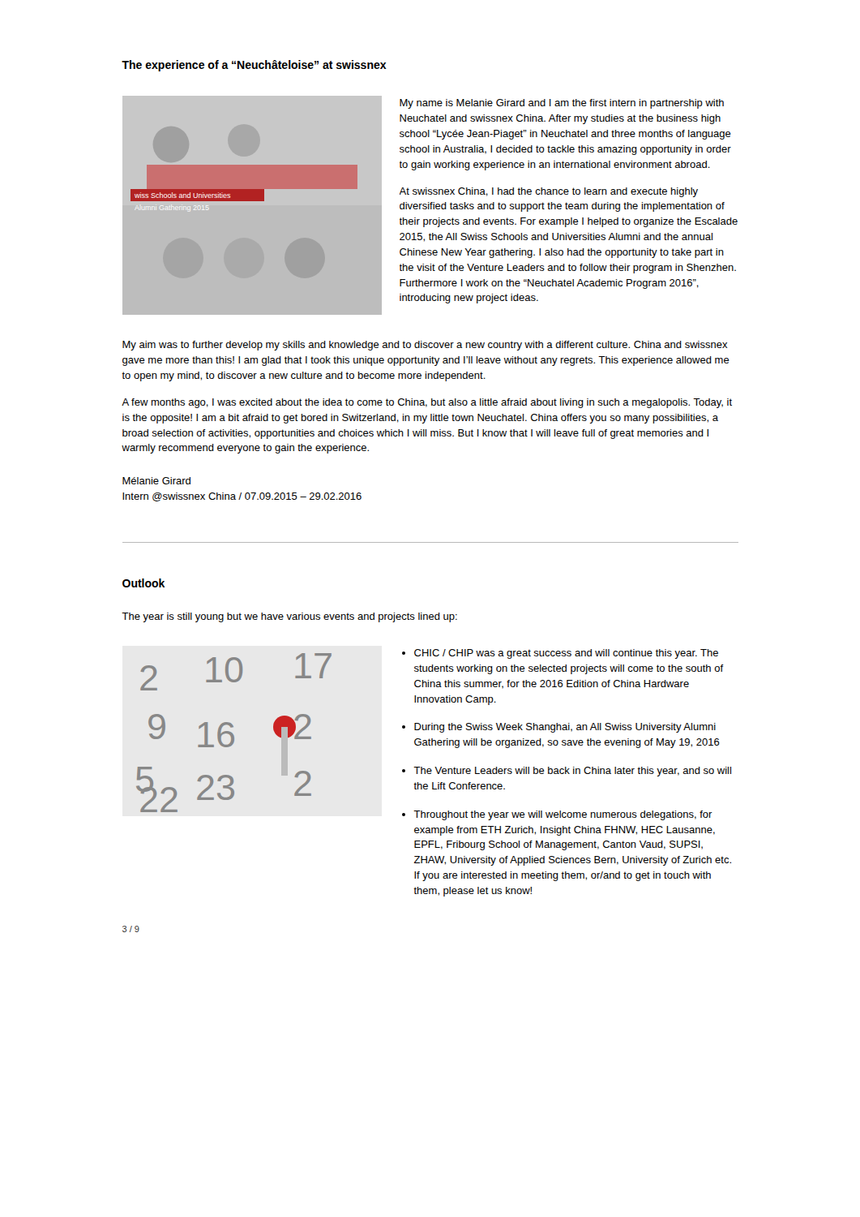The experience of a “Neuchâteloise” at swissnex
My name is Melanie Girard and I am the first intern in partnership with Neuchatel and swissnex China. After my studies at the business high school “Lycée Jean-Piaget” in Neuchatel and three months of language school in Australia, I decided to tackle this amazing opportunity in order to gain working experience in an international environment abroad.
At swissnex China, I had the chance to learn and execute highly diversified tasks and to support the team during the implementation of their projects and events. For example I helped to organize the Escalade 2015, the All Swiss Schools and Universities Alumni and the annual Chinese New Year gathering. I also had the opportunity to take part in the visit of the Venture Leaders and to follow their program in Shenzhen. Furthermore I work on the “Neuchatel Academic Program 2016”, introducing new project ideas.
My aim was to further develop my skills and knowledge and to discover a new country with a different culture. China and swissnex gave me more than this! I am glad that I took this unique opportunity and I’ll leave without any regrets. This experience allowed me to open my mind, to discover a new culture and to become more independent.
A few months ago, I was excited about the idea to come to China, but also a little afraid about living in such a megalopolis. Today, it is the opposite! I am a bit afraid to get bored in Switzerland, in my little town Neuchatel. China offers you so many possibilities, a broad selection of activities, opportunities and choices which I will miss. But I know that I will leave full of great memories and I warmly recommend everyone to gain the experience.
Mélanie Girard
Intern @swissnex China / 07.09.2015 – 29.02.2016
Outlook
The year is still young but we have various events and projects lined up:
CHIC / CHIP was a great success and will continue this year. The students working on the selected projects will come to the south of China this summer, for the 2016 Edition of China Hardware Innovation Camp.
During the Swiss Week Shanghai, an All Swiss University Alumni Gathering will be organized, so save the evening of May 19, 2016
The Venture Leaders will be back in China later this year, and so will the Lift Conference.
Throughout the year we will welcome numerous delegations, for example from ETH Zurich, Insight China FHNW, HEC Lausanne, EPFL, Fribourg School of Management, Canton Vaud, SUPSI, ZHAW, University of Applied Sciences Bern, University of Zurich etc. If you are interested in meeting them, or/and to get in touch with them, please let us know!
3 / 9